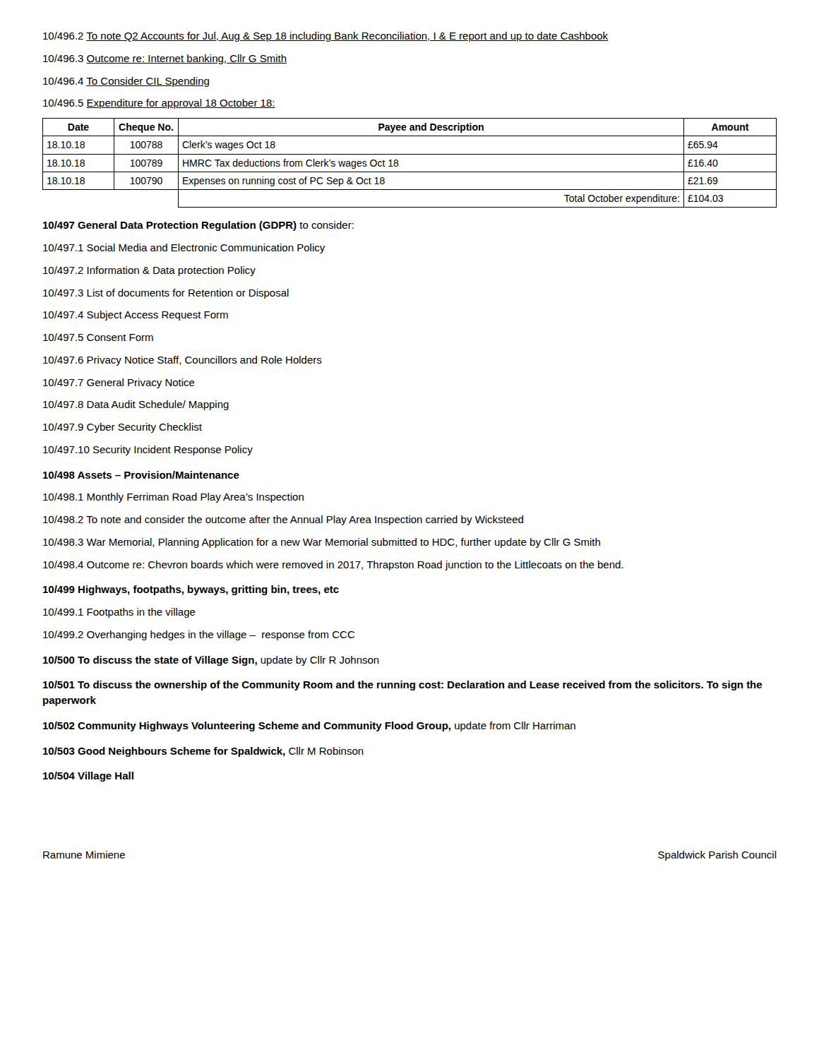10/496.2 To note Q2 Accounts for Jul, Aug & Sep 18 including Bank Reconciliation, I & E report and up to date Cashbook
10/496.3 Outcome re: Internet banking, Cllr G Smith
10/496.4 To Consider CIL Spending
10/496.5 Expenditure for approval 18 October 18:
| Date | Cheque No. | Payee and Description | Amount |
| --- | --- | --- | --- |
| 18.10.18 | 100788 | Clerk’s wages Oct 18 | £65.94 |
| 18.10.18 | 100789 | HMRC Tax deductions from Clerk’s wages Oct 18 | £16.40 |
| 18.10.18 | 100790 | Expenses on running cost of PC Sep & Oct 18 | £21.69 |
| | | Total October expenditure: | £104.03 |
10/497 General Data Protection Regulation (GDPR) to consider:
10/497.1 Social Media and Electronic Communication Policy
10/497.2 Information & Data protection Policy
10/497.3 List of documents for Retention or Disposal
10/497.4 Subject Access Request Form
10/497.5 Consent Form
10/497.6 Privacy Notice Staff, Councillors and Role Holders
10/497.7 General Privacy Notice
10/497.8 Data Audit Schedule/ Mapping
10/497.9 Cyber Security Checklist
10/497.10 Security Incident Response Policy
10/498 Assets – Provision/Maintenance
10/498.1 Monthly Ferriman Road Play Area’s Inspection
10/498.2 To note and consider the outcome after the Annual Play Area Inspection carried by Wicksteed
10/498.3 War Memorial, Planning Application for a new War Memorial submitted to HDC, further update by Cllr G Smith
10/498.4 Outcome re: Chevron boards which were removed in 2017, Thrapston Road junction to the Littlecoats on the bend.
10/499 Highways, footpaths, byways, gritting bin, trees, etc
10/499.1 Footpaths in the village
10/499.2 Overhanging hedges in the village – response from CCC
10/500 To discuss the state of Village Sign, update by Cllr R Johnson
10/501 To discuss the ownership of the Community Room and the running cost: Declaration and Lease received from the solicitors. To sign the paperwork
10/502 Community Highways Volunteering Scheme and Community Flood Group, update from Cllr Harriman
10/503 Good Neighbours Scheme for Spaldwick, Cllr M Robinson
10/504 Village Hall
Ramune Mimiene Spaldwick Parish Council